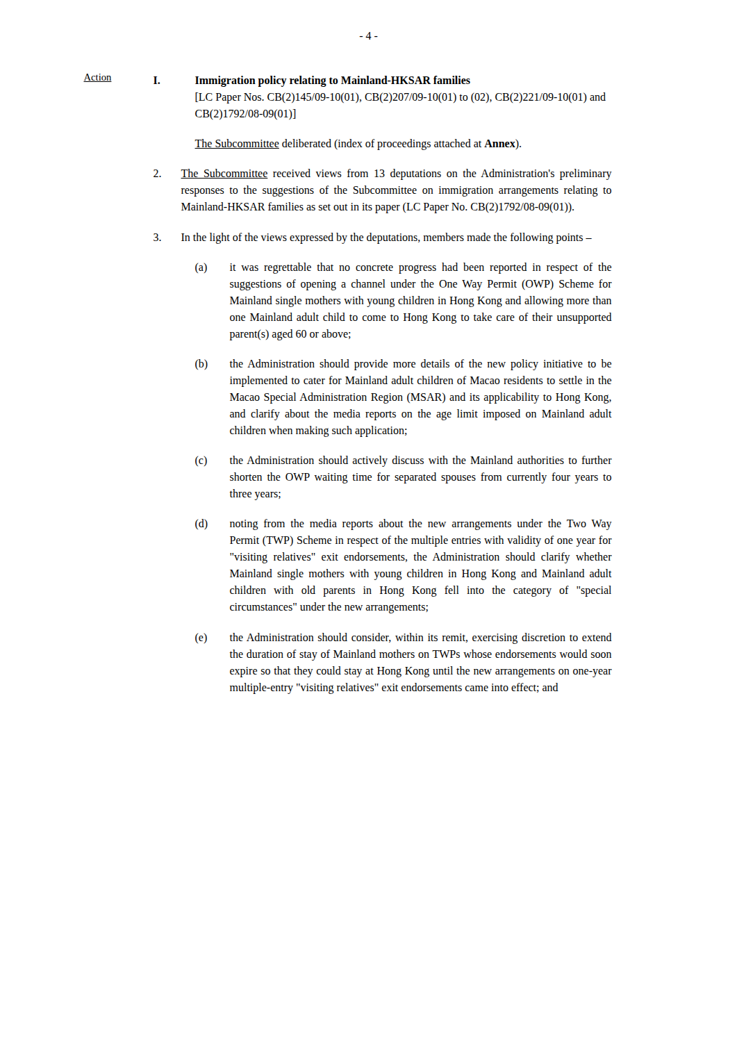- 4 -
Action
I.
Immigration policy relating to Mainland-HKSAR families
[LC Paper Nos. CB(2)145/09-10(01), CB(2)207/09-10(01) to (02), CB(2)221/09-10(01) and CB(2)1792/08-09(01)]
The Subcommittee deliberated (index of proceedings attached at Annex).
2.
The Subcommittee received views from 13 deputations on the Administration's preliminary responses to the suggestions of the Subcommittee on immigration arrangements relating to Mainland-HKSAR families as set out in its paper (LC Paper No. CB(2)1792/08-09(01)).
3.
In the light of the views expressed by the deputations, members made the following points –
(a)
it was regrettable that no concrete progress had been reported in respect of the suggestions of opening a channel under the One Way Permit (OWP) Scheme for Mainland single mothers with young children in Hong Kong and allowing more than one Mainland adult child to come to Hong Kong to take care of their unsupported parent(s) aged 60 or above;
(b)
the Administration should provide more details of the new policy initiative to be implemented to cater for Mainland adult children of Macao residents to settle in the Macao Special Administration Region (MSAR) and its applicability to Hong Kong, and clarify about the media reports on the age limit imposed on Mainland adult children when making such application;
(c)
the Administration should actively discuss with the Mainland authorities to further shorten the OWP waiting time for separated spouses from currently four years to three years;
(d)
noting from the media reports about the new arrangements under the Two Way Permit (TWP) Scheme in respect of the multiple entries with validity of one year for "visiting relatives" exit endorsements, the Administration should clarify whether Mainland single mothers with young children in Hong Kong and Mainland adult children with old parents in Hong Kong fell into the category of "special circumstances" under the new arrangements;
(e)
the Administration should consider, within its remit, exercising discretion to extend the duration of stay of Mainland mothers on TWPs whose endorsements would soon expire so that they could stay at Hong Kong until the new arrangements on one-year multiple-entry "visiting relatives" exit endorsements came into effect; and